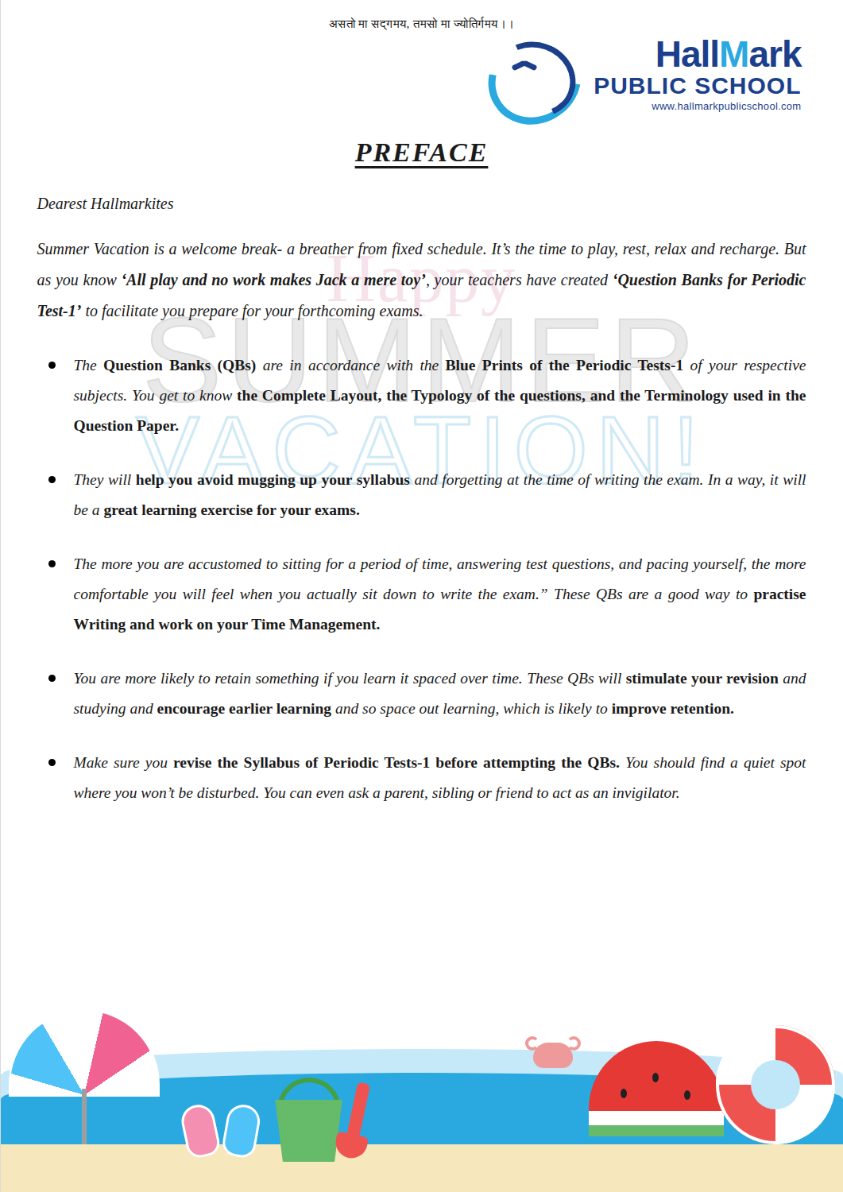असतो मा सद्गमय, तमसो मा ज्योतिर्गमय।।
Hall Mark
PUBLIC SCHOOL
www.hallmarkpublicschool.com
Happy
SUMMER
VACATION!
PREFACE
Dearest Hallmarkites
Summer Vacation is a welcome break- a breather from fixed schedule. It’s the time to play, rest, relax and recharge. But as you know ‘All play and no work makes Jack a mere toy’, your teachers have created ‘Question Banks for Periodic Test-1’ to facilitate you prepare for your forthcoming exams.
The Question Banks (QBs) are in accordance with the Blue Prints of the Periodic Tests-1 of your respective subjects. You get to know the Complete Layout, the Typology of the questions, and the Terminology used in the Question Paper.
They will help you avoid mugging up your syllabus and forgetting at the time of writing the exam. In a way, it will be a great learning exercise for your exams.
The more you are accustomed to sitting for a period of time, answering test questions, and pacing yourself, the more comfortable you will feel when you actually sit down to write the exam.” These QBs are a good way to practise Writing and work on your Time Management.
You are more likely to retain something if you learn it spaced over time. These QBs will stimulate your revision and studying and encourage earlier learning and so space out learning, which is likely to improve retention.
Make sure you revise the Syllabus of Periodic Tests-1 before attempting the QBs. You should find a quiet spot where you won’t be disturbed. You can even ask a parent, sibling or friend to act as an invigilator.